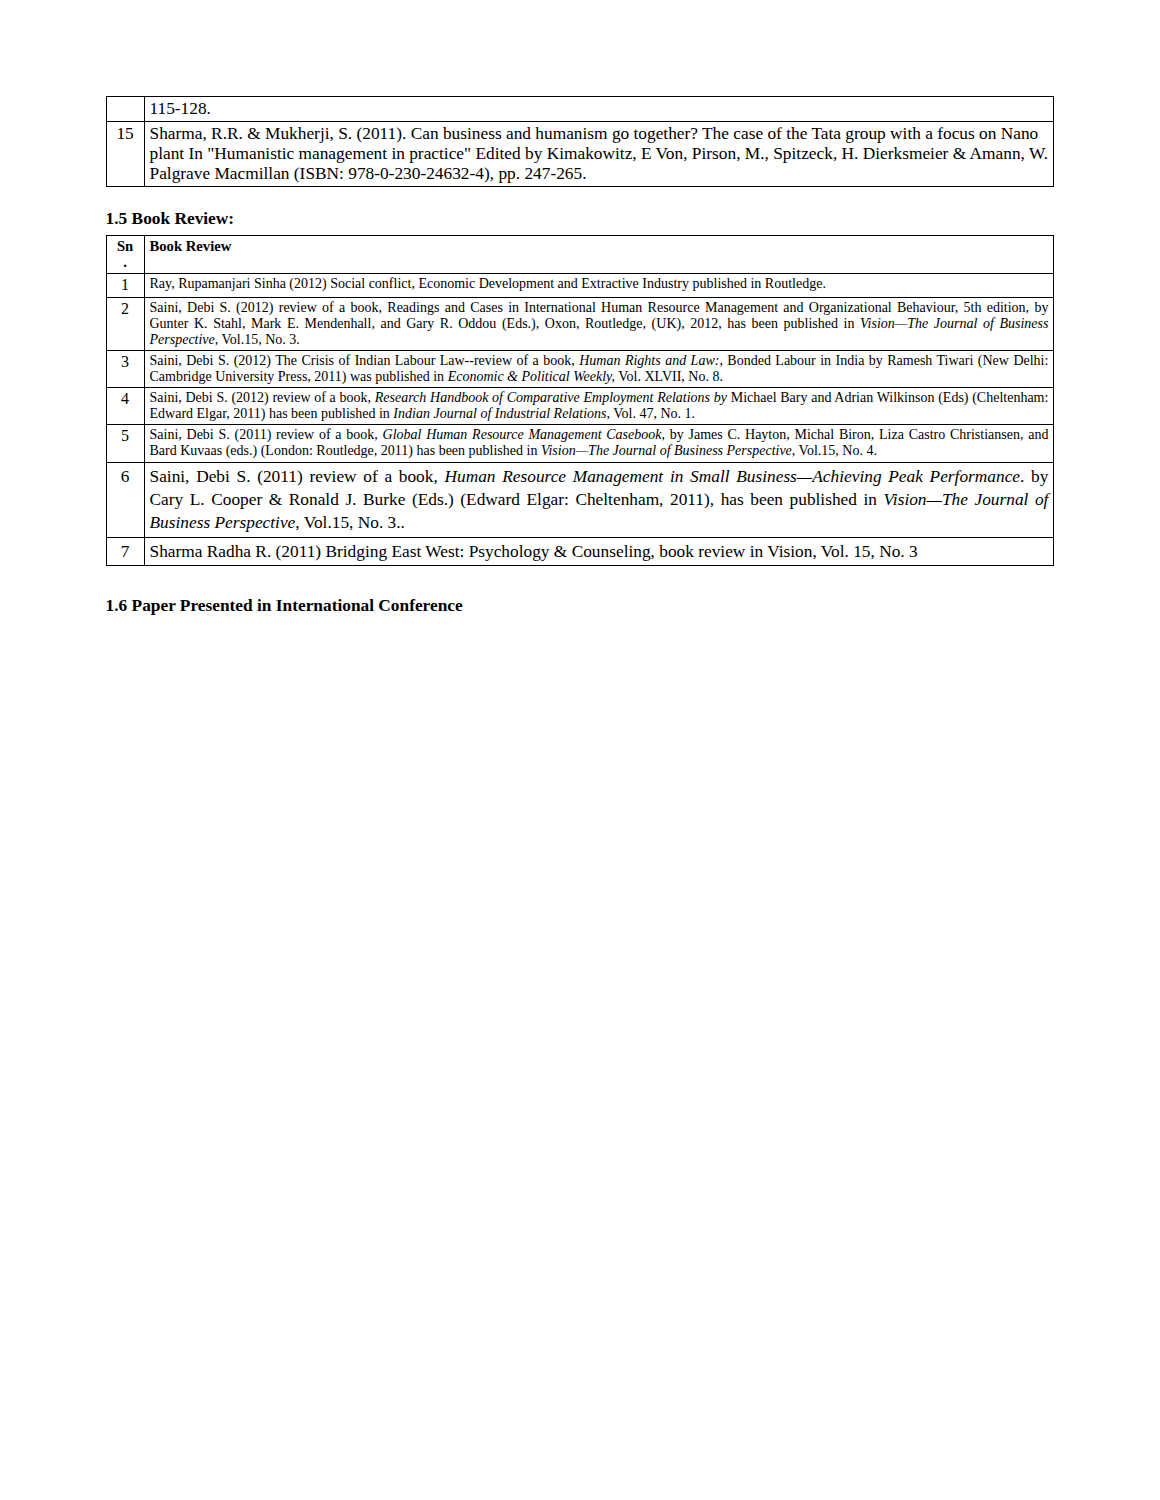| | 115-128. |
| 15 | Sharma, R.R. & Mukherji, S. (2011). Can business and humanism go together? The case of the Tata group with a focus on Nano plant In "Humanistic management in practice" Edited by Kimakowitz, E Von, Pirson, M., Spitzeck, H. Dierksmeier & Amann, W. Palgrave Macmillan (ISBN: 978-0-230-24632-4), pp. 247-265. |
1.5 Book Review:
| Sn . | Book Review |
| --- | --- |
| 1 | Ray, Rupamanjari Sinha (2012) Social conflict, Economic Development and Extractive Industry published in Routledge. |
| 2 | Saini, Debi S. (2012) review of a book, Readings and Cases in International Human Resource Management and Organizational Behaviour, 5th edition, by Gunter K. Stahl, Mark E. Mendenhall, and Gary R. Oddou (Eds.), Oxon, Routledge, (UK), 2012, has been published in Vision—The Journal of Business Perspective, Vol.15, No. 3. |
| 3 | Saini, Debi S. (2012) The Crisis of Indian Labour Law--review of a book, Human Rights and Law: , Bonded Labour in India by Ramesh Tiwari (New Delhi: Cambridge University Press, 2011) was published in Economic & Political Weekly, Vol. XLVII, No. 8. |
| 4 | Saini, Debi S. (2012) review of a book, Research Handbook of Comparative Employment Relations by Michael Bary and Adrian Wilkinson (Eds) (Cheltenham: Edward Elgar, 2011) has been published in Indian Journal of Industrial Relations, Vol. 47, No. 1. |
| 5 | Saini, Debi S. (2011) review of a book, Global Human Resource Management Casebook, by James C. Hayton, Michal Biron, Liza Castro Christiansen, and Bard Kuvaas (eds.) (London: Routledge, 2011) has been published in Vision—The Journal of Business Perspective , Vol.15, No. 4. |
| 6 | Saini, Debi S. (2011) review of a book, Human Resource Management in Small Business—Achieving Peak Performance . by Cary L. Cooper & Ronald J. Burke (Eds.) (Edward Elgar: Cheltenham, 2011), has been published in Vision—The Journal of Business Perspective , Vol.15, No. 3.. |
| 7 | Sharma Radha R. (2011) Bridging East West: Psychology & Counseling, book review in Vision, Vol. 15, No. 3 |
1.6 Paper Presented in International Conference